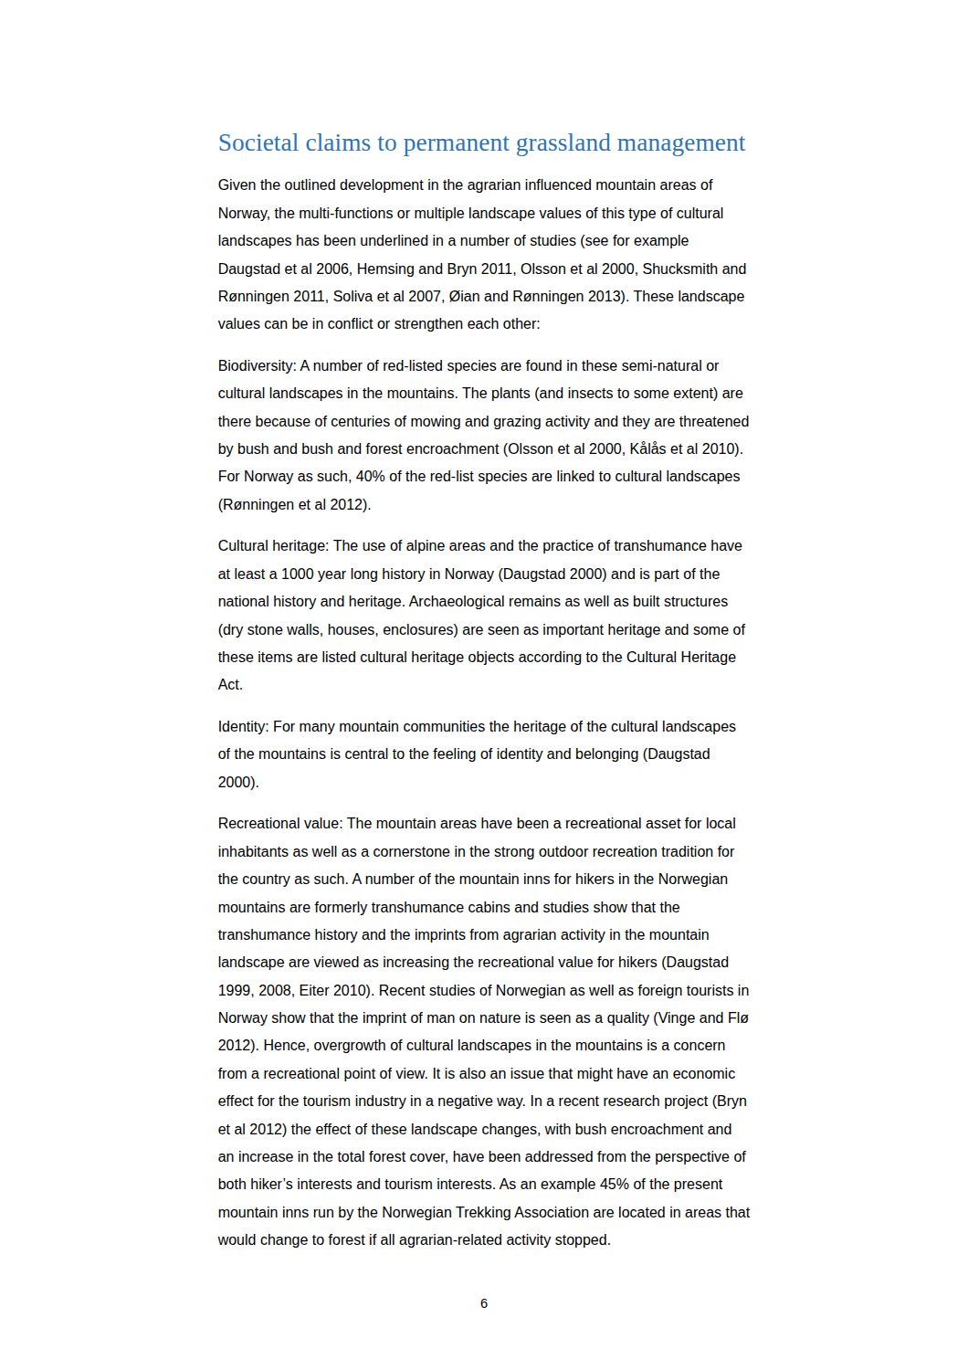Societal claims to permanent grassland management
Given the outlined development in the agrarian influenced mountain areas of Norway, the multi-functions or multiple landscape values of this type of cultural landscapes has been underlined in a number of studies (see for example Daugstad et al 2006, Hemsing and Bryn 2011, Olsson et al 2000, Shucksmith and Rønningen 2011, Soliva et al 2007, Øian and Rønningen 2013). These landscape values can be in conflict or strengthen each other:
Biodiversity: A number of red-listed species are found in these semi-natural or cultural landscapes in the mountains. The plants (and insects to some extent) are there because of centuries of mowing and grazing activity and they are threatened by bush and bush and forest encroachment (Olsson et al 2000, Kålås et al 2010). For Norway as such, 40% of the red-list species are linked to cultural landscapes (Rønningen et al 2012).
Cultural heritage: The use of alpine areas and the practice of transhumance have at least a 1000 year long history in Norway (Daugstad 2000) and is part of the national history and heritage. Archaeological remains as well as built structures (dry stone walls, houses, enclosures) are seen as important heritage and some of these items are listed cultural heritage objects according to the Cultural Heritage Act.
Identity: For many mountain communities the heritage of the cultural landscapes of the mountains is central to the feeling of identity and belonging (Daugstad 2000).
Recreational value: The mountain areas have been a recreational asset for local inhabitants as well as a cornerstone in the strong outdoor recreation tradition for the country as such. A number of the mountain inns for hikers in the Norwegian mountains are formerly transhumance cabins and studies show that the transhumance history and the imprints from agrarian activity in the mountain landscape are viewed as increasing the recreational value for hikers (Daugstad 1999, 2008, Eiter 2010). Recent studies of Norwegian as well as foreign tourists in Norway show that the imprint of man on nature is seen as a quality (Vinge and Flø 2012). Hence, overgrowth of cultural landscapes in the mountains is a concern from a recreational point of view. It is also an issue that might have an economic effect for the tourism industry in a negative way. In a recent research project (Bryn et al 2012) the effect of these landscape changes, with bush encroachment and an increase in the total forest cover, have been addressed from the perspective of both hiker’s interests and tourism interests. As an example 45% of the present mountain inns run by the Norwegian Trekking Association are located in areas that would change to forest if all agrarian-related activity stopped.
6